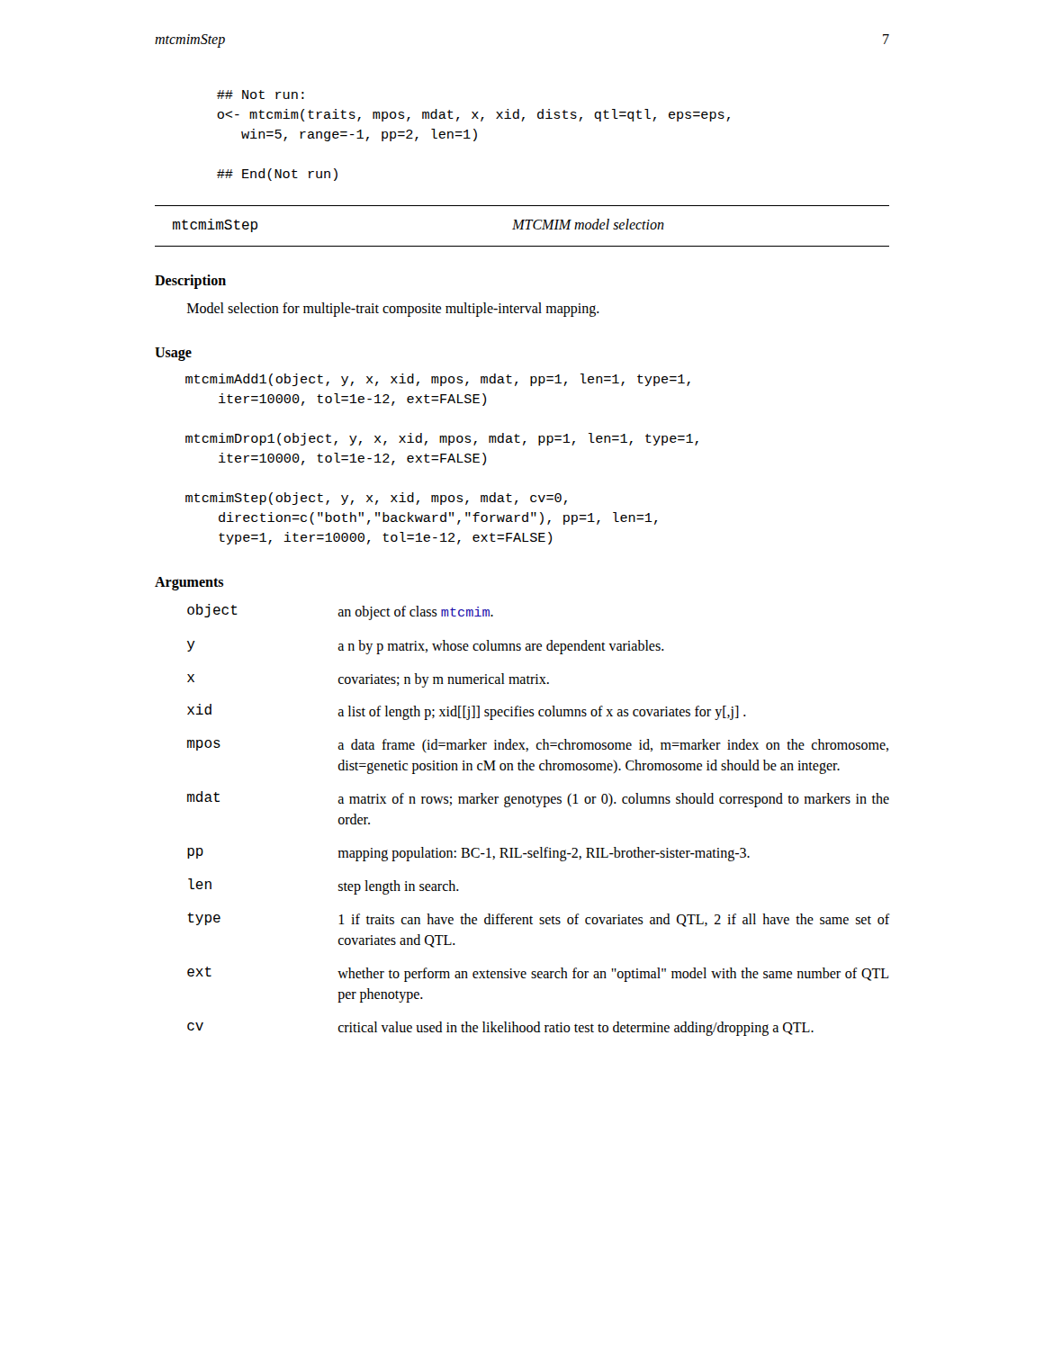mtcmimStep 7
## Not run:
o<- mtcmim(traits, mpos, mdat, x, xid, dists, qtl=qtl, eps=eps,
   win=5, range=-1, pp=2, len=1)

## End(Not run)
mtcmimStep MTCMIM model selection
Description
Model selection for multiple-trait composite multiple-interval mapping.
Usage
mtcmimAdd1(object, y, x, xid, mpos, mdat, pp=1, len=1, type=1,
    iter=10000, tol=1e-12, ext=FALSE)

mtcmimDrop1(object, y, x, xid, mpos, mdat, pp=1, len=1, type=1,
    iter=10000, tol=1e-12, ext=FALSE)

mtcmimStep(object, y, x, xid, mpos, mdat, cv=0,
    direction=c("both","backward","forward"), pp=1, len=1,
    type=1, iter=10000, tol=1e-12, ext=FALSE)
Arguments
object
an object of class mtcmim.
y
a n by p matrix, whose columns are dependent variables.
x
covariates; n by m numerical matrix.
xid
a list of length p; xid[[j]] specifies columns of x as covariates for y[,j] .
mpos
a data frame (id=marker index, ch=chromosome id, m=marker index on the chromosome, dist=genetic position in cM on the chromosome). Chromosome id should be an integer.
mdat
a matrix of n rows; marker genotypes (1 or 0). columns should correspond to markers in the order.
pp
mapping population: BC-1, RIL-selfing-2, RIL-brother-sister-mating-3.
len
step length in search.
type
1 if traits can have the different sets of covariates and QTL, 2 if all have the same set of covariates and QTL.
ext
whether to perform an extensive search for an "optimal" model with the same number of QTL per phenotype.
cv
critical value used in the likelihood ratio test to determine adding/dropping a QTL.